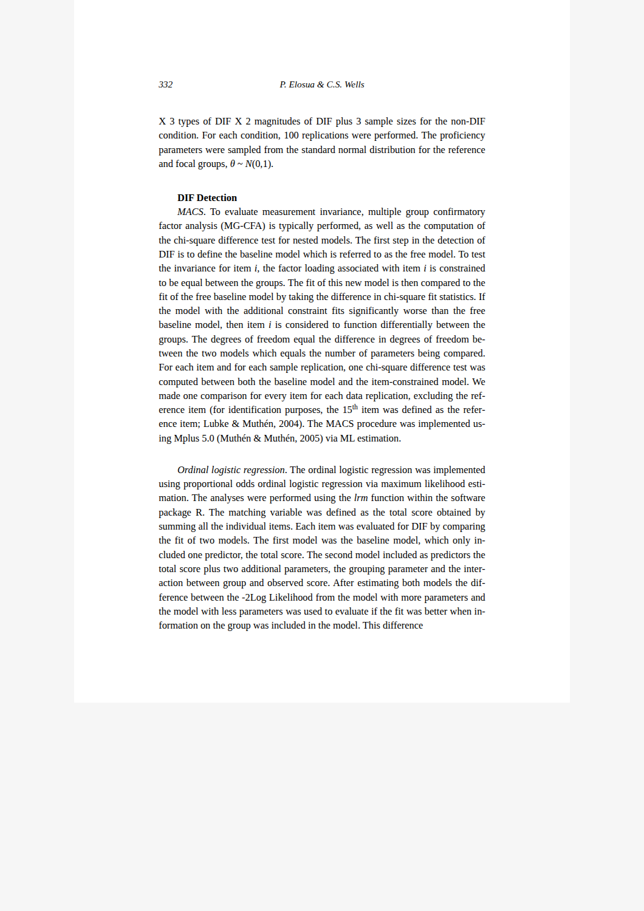332
P. Elosua & C.S. Wells
X 3 types of DIF X 2 magnitudes of DIF plus 3 sample sizes for the non-DIF condition. For each condition, 100 replications were performed. The proficiency parameters were sampled from the standard normal distribution for the reference and focal groups, θ ~ N(0,1).
DIF Detection
MACS. To evaluate measurement invariance, multiple group confirmatory factor analysis (MG-CFA) is typically performed, as well as the computation of the chi-square difference test for nested models. The first step in the detection of DIF is to define the baseline model which is referred to as the free model. To test the invariance for item i, the factor loading associated with item i is constrained to be equal between the groups. The fit of this new model is then compared to the fit of the free baseline model by taking the difference in chi-square fit statistics. If the model with the additional constraint fits significantly worse than the free baseline model, then item i is considered to function differentially between the groups. The degrees of freedom equal the difference in degrees of freedom between the two models which equals the number of parameters being compared. For each item and for each sample replication, one chi-square difference test was computed between both the baseline model and the item-constrained model. We made one comparison for every item for each data replication, excluding the reference item (for identification purposes, the 15th item was defined as the reference item; Lubke & Muthén, 2004). The MACS procedure was implemented using Mplus 5.0 (Muthén & Muthén, 2005) via ML estimation.
Ordinal logistic regression. The ordinal logistic regression was implemented using proportional odds ordinal logistic regression via maximum likelihood estimation. The analyses were performed using the lrm function within the software package R. The matching variable was defined as the total score obtained by summing all the individual items. Each item was evaluated for DIF by comparing the fit of two models. The first model was the baseline model, which only included one predictor, the total score. The second model included as predictors the total score plus two additional parameters, the grouping parameter and the interaction between group and observed score. After estimating both models the difference between the -2Log Likelihood from the model with more parameters and the model with less parameters was used to evaluate if the fit was better when information on the group was included in the model. This difference